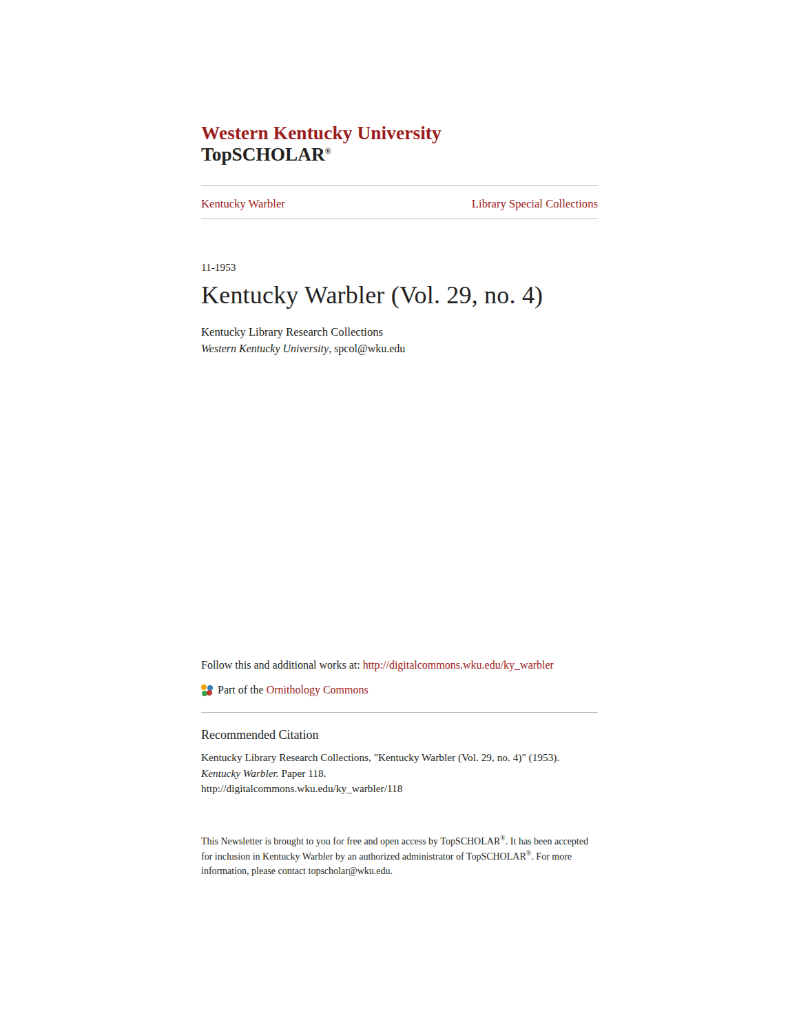Western Kentucky University
TopSCHOLAR®
Kentucky Warbler
Library Special Collections
11-1953
Kentucky Warbler (Vol. 29, no. 4)
Kentucky Library Research Collections
Western Kentucky University, spcol@wku.edu
Follow this and additional works at: http://digitalcommons.wku.edu/ky_warbler
Part of the Ornithology Commons
Recommended Citation
Kentucky Library Research Collections, "Kentucky Warbler (Vol. 29, no. 4)" (1953). Kentucky Warbler. Paper 118.
http://digitalcommons.wku.edu/ky_warbler/118
This Newsletter is brought to you for free and open access by TopSCHOLAR®. It has been accepted for inclusion in Kentucky Warbler by an authorized administrator of TopSCHOLAR®. For more information, please contact topscholar@wku.edu.